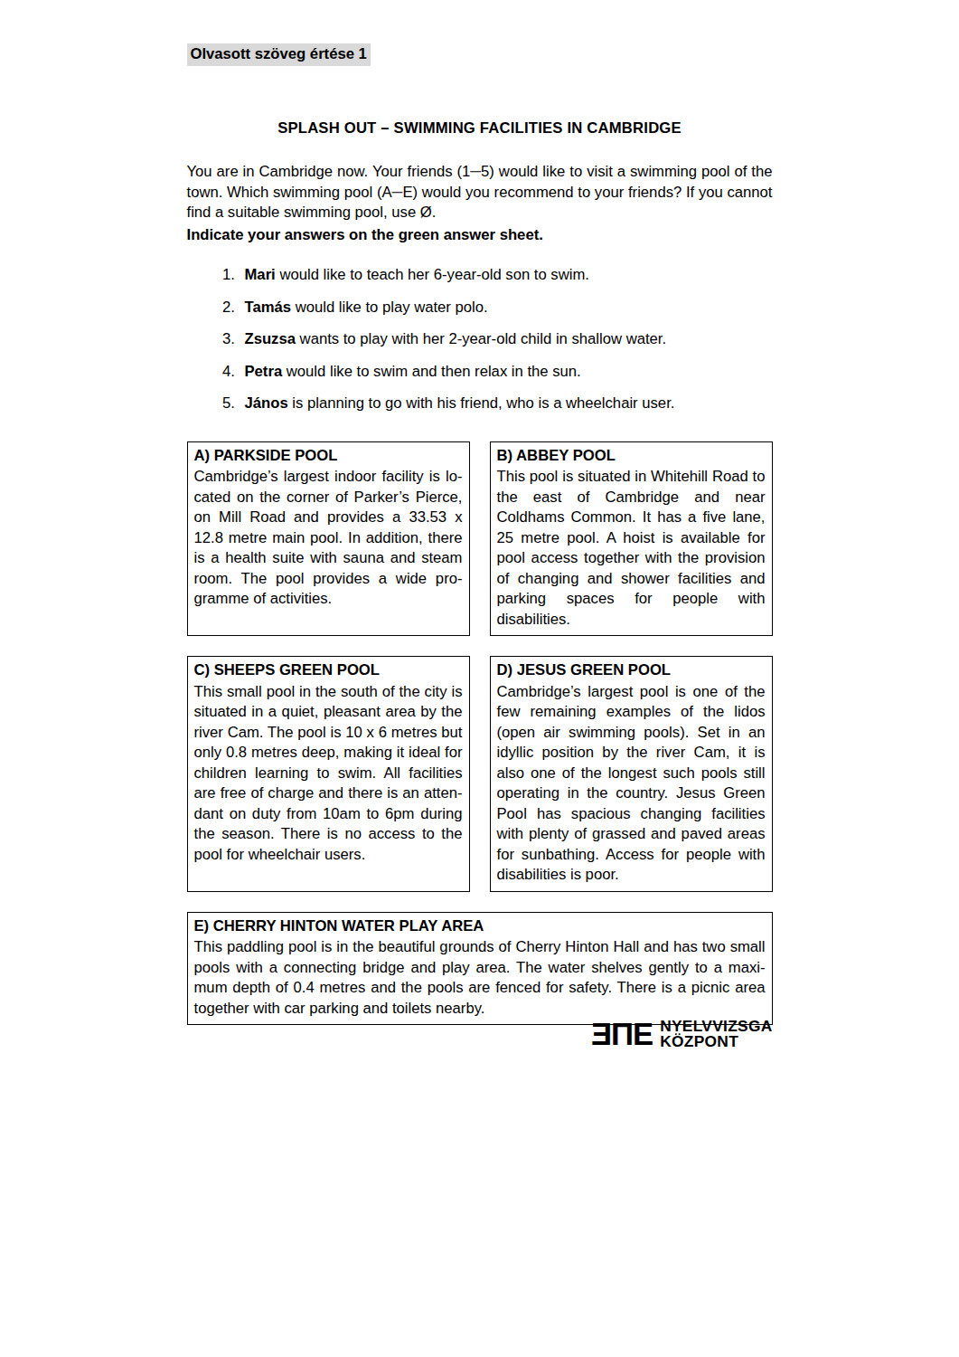Olvasott szöveg értése 1
SPLASH OUT – SWIMMING FACILITIES IN CAMBRIDGE
You are in Cambridge now. Your friends (1─5) would like to visit a swimming pool of the town. Which swimming pool (A─E) would you recommend to your friends? If you cannot find a suitable swimming pool, use Ø.
Indicate your answers on the green answer sheet.
Mari would like to teach her 6-year-old son to swim.
Tamás would like to play water polo.
Zsuzsa wants to play with her 2-year-old child in shallow water.
Petra would like to swim and then relax in the sun.
János is planning to go with his friend, who is a wheelchair user.
A) PARKSIDE POOL
Cambridge’s largest indoor facility is located on the corner of Parker’s Pierce, on Mill Road and provides a 33.53 x 12.8 metre main pool. In addition, there is a health suite with sauna and steam room. The pool provides a wide programme of activities.
B) ABBEY POOL
This pool is situated in Whitehill Road to the east of Cambridge and near Coldhams Common. It has a five lane, 25 metre pool. A hoist is available for pool access together with the provision of changing and shower facilities and parking spaces for people with disabilities.
C) SHEEPS GREEN POOL
This small pool in the south of the city is situated in a quiet, pleasant area by the river Cam. The pool is 10 x 6 metres but only 0.8 metres deep, making it ideal for children learning to swim. All facilities are free of charge and there is an attendant on duty from 10am to 6pm during the season. There is no access to the pool for wheelchair users.
D) JESUS GREEN POOL
Cambridge’s largest pool is one of the few remaining examples of the lidos (open air swimming pools). Set in an idyllic position by the river Cam, it is also one of the longest such pools still operating in the country. Jesus Green Pool has spacious changing facilities with plenty of grassed and paved areas for sunbathing. Access for people with disabilities is poor.
E) CHERRY HINTON WATER PLAY AREA
This paddling pool is in the beautiful grounds of Cherry Hinton Hall and has two small pools with a connecting bridge and play area. The water shelves gently to a maximum depth of 0.4 metres and the pools are fenced for safety. There is a picnic area together with car parking and toilets nearby.
ƎΠΕ
NYELVVIZSGA
KÖZPONT